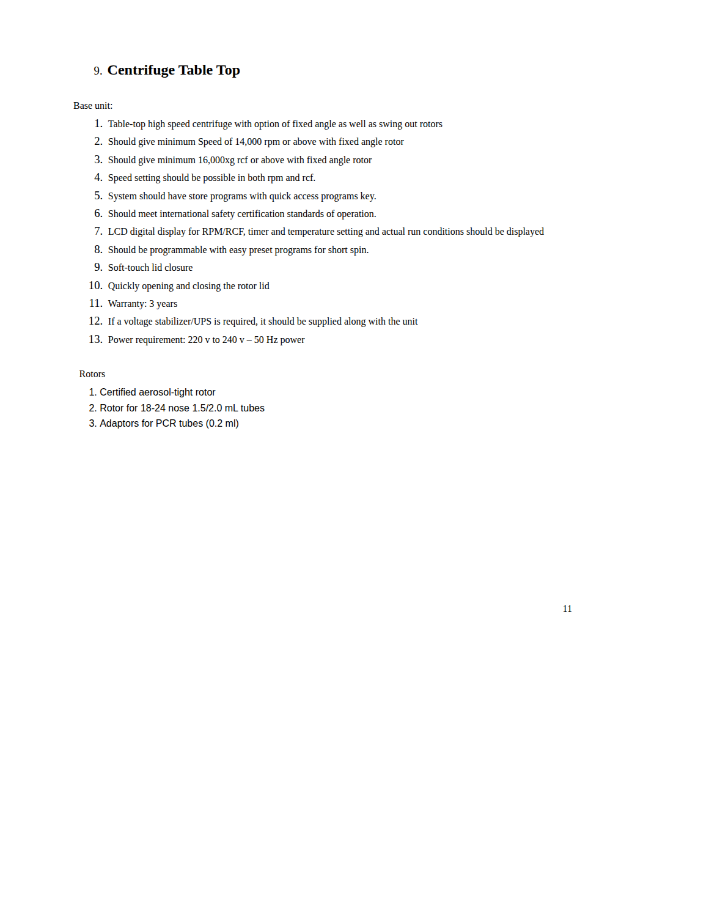9. Centrifuge Table Top
Base unit:
Table-top high speed centrifuge with option of fixed angle as well as swing out rotors
Should give minimum Speed of 14,000 rpm or above with fixed angle rotor
Should give minimum 16,000xg rcf or above with fixed angle rotor
Speed setting should be possible in both rpm and rcf.
System should have store programs with quick access programs key.
Should meet international safety certification standards of operation.
LCD digital display for RPM/RCF, timer and temperature setting and actual run conditions should be displayed
Should be programmable with easy preset programs for short spin.
Soft-touch lid closure
Quickly opening and closing the rotor lid
Warranty: 3 years
If a voltage stabilizer/UPS is required, it should be supplied along with the unit
Power requirement: 220 v to 240 v – 50 Hz power
Rotors
Certified aerosol-tight rotor
Rotor for 18-24 nose 1.5/2.0 mL tubes
Adaptors for PCR tubes (0.2 ml)
11